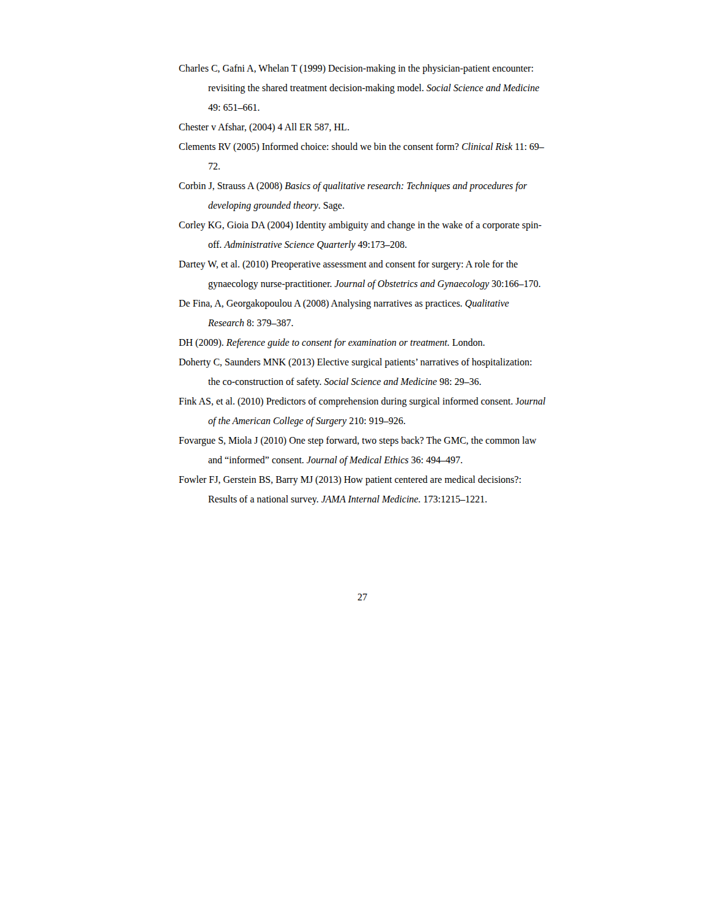Charles C, Gafni A, Whelan T (1999) Decision-making in the physician-patient encounter: revisiting the shared treatment decision-making model. Social Science and Medicine 49: 651–661.
Chester v Afshar, (2004) 4 All ER 587, HL.
Clements RV (2005) Informed choice: should we bin the consent form? Clinical Risk 11: 69–72.
Corbin J, Strauss A (2008) Basics of qualitative research: Techniques and procedures for developing grounded theory. Sage.
Corley KG, Gioia DA (2004) Identity ambiguity and change in the wake of a corporate spin-off. Administrative Science Quarterly 49:173–208.
Dartey W, et al. (2010) Preoperative assessment and consent for surgery: A role for the gynaecology nurse-practitioner. Journal of Obstetrics and Gynaecology 30:166–170.
De Fina, A, Georgakopoulou A (2008) Analysing narratives as practices. Qualitative Research 8: 379–387.
DH (2009). Reference guide to consent for examination or treatment. London.
Doherty C, Saunders MNK (2013) Elective surgical patients’ narratives of hospitalization: the co-construction of safety. Social Science and Medicine 98: 29–36.
Fink AS, et al. (2010) Predictors of comprehension during surgical informed consent. Journal of the American College of Surgery 210: 919–926.
Fovargue S, Miola J (2010) One step forward, two steps back? The GMC, the common law and “informed” consent. Journal of Medical Ethics 36: 494–497.
Fowler FJ, Gerstein BS, Barry MJ (2013) How patient centered are medical decisions?: Results of a national survey. JAMA Internal Medicine. 173:1215–1221.
27